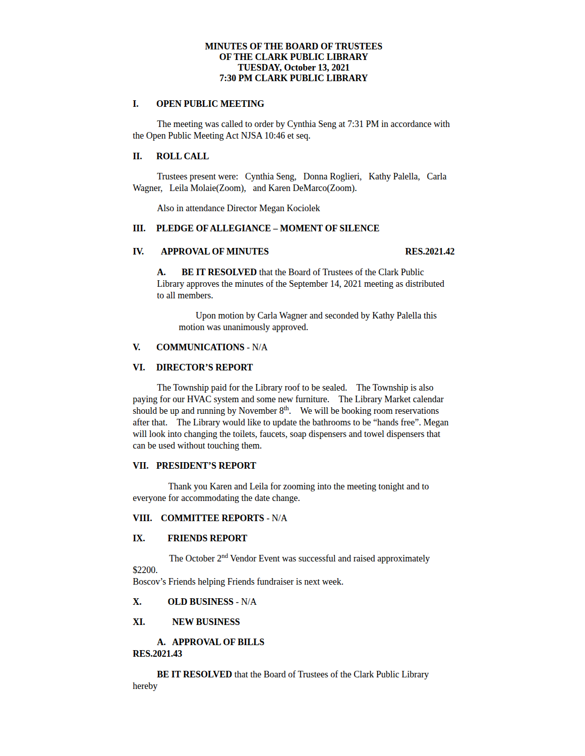MINUTES OF THE BOARD OF TRUSTEES
OF THE CLARK PUBLIC LIBRARY
TUESDAY, October 13, 2021
7:30 PM CLARK PUBLIC LIBRARY
I. OPEN PUBLIC MEETING
The meeting was called to order by Cynthia Seng at 7:31 PM in accordance with the Open Public Meeting Act NJSA 10:46 et seq.
II. ROLL CALL
Trustees present were: Cynthia Seng, Donna Roglieri, Kathy Palella, Carla Wagner, Leila Molaie(Zoom), and Karen DeMarco(Zoom).
Also in attendance Director Megan Kociolek
III. PLEDGE OF ALLEGIANCE – MOMENT OF SILENCE
IV. APPROVAL OF MINUTESRES.2021.42
A. BE IT RESOLVED that the Board of Trustees of the Clark Public Library approves the minutes of the September 14, 2021 meeting as distributed to all members.
Upon motion by Carla Wagner and seconded by Kathy Palella this motion was unanimously approved.
V. COMMUNICATIONS - N/A
VI. DIRECTOR’S REPORT
The Township paid for the Library roof to be sealed. The Township is also paying for our HVAC system and some new furniture. The Library Market calendar should be up and running by November 8th. We will be booking room reservations after that. The Library would like to update the bathrooms to be “hands free”. Megan will look into changing the toilets, faucets, soap dispensers and towel dispensers that can be used without touching them.
VII. PRESIDENT’S REPORT
Thank you Karen and Leila for zooming into the meeting tonight and to everyone for accommodating the date change.
VIII. COMMITTEE REPORTS - N/A
IX. FRIENDS REPORT
The October 2nd Vendor Event was successful and raised approximately $2200.
Boscov’s Friends helping Friends fundraiser is next week.
X. OLD BUSINESS - N/A
XI. NEW BUSINESS
A. APPROVAL OF BILLS
RES.2021.43
BE IT RESOLVED that the Board of Trustees of the Clark Public Library hereby